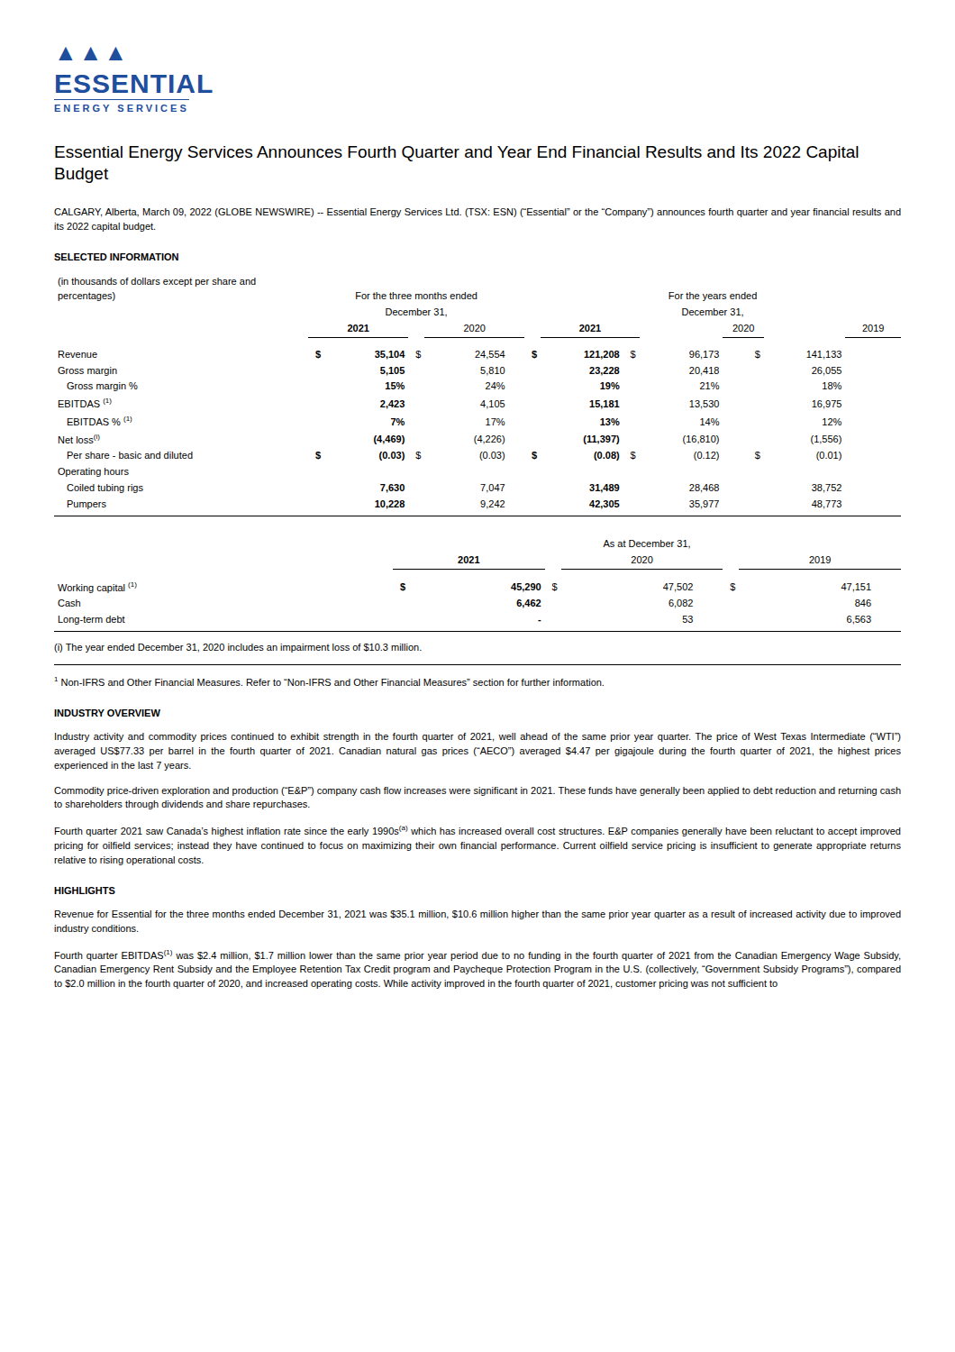▲▲▲
ESSENTIAL
ENERGY SERVICES
Essential Energy Services Announces Fourth Quarter and Year End Financial Results and Its 2022 Capital Budget
CALGARY, Alberta, March 09, 2022 (GLOBE NEWSWIRE) -- Essential Energy Services Ltd. (TSX: ESN) (“Essential” or the “Company”) announces fourth quarter and year financial results and its 2022 capital budget.
SELECTED INFORMATION
| (in thousands of dollars except per share and percentages) | For the three months ended | For the years ended |
| | December 31, | December 31, |
| | 2021 | | 2020 | | 2021 | | 2020 | | 2019 |
| Revenue | $ | 35,104 | $ | 24,554 | | $ | 121,208 | $ | 96,173 | | $ | 141,133 | |
| Gross margin | | 5,105 | | 5,810 | | | 23,228 | | 20,418 | | | 26,055 | |
| Gross margin % | | 15% | | 24% | | | 19% | | 21% | | | 18% | |
| EBITDAS (1) | | 2,423 | | 4,105 | | | 15,181 | | 13,530 | | | 16,975 | |
| EBITDAS % (1) | | 7% | | 17% | | | 13% | | 14% | | | 12% | |
| Net loss (i) | | (4,469) | | (4,226) | | | (11,397) | | (16,810) | | | (1,556) | |
| Per share - basic and diluted | $ | (0.03) | $ | (0.03) | | $ | (0.08) | $ | (0.12) | | $ | (0.01) | |
| Operating hours | |
| Coiled tubing rigs | | 7,630 | | 7,047 | | | 31,489 | | 28,468 | | | 38,752 | |
| Pumpers | | 10,228 | | 9,242 | | | 42,305 | | 35,977 | | | 48,773 | |
| | As at December 31, |
| | 2021 | | 2020 | | 2019 |
| Working capital (1) | $ | 45,290 | $ | 47,502 | | $ | 47,151 | |
| Cash | | 6,462 | | 6,082 | | | 846 | |
| Long-term debt | | - | | 53 | | | 6,563 | |
(i) The year ended December 31, 2020 includes an impairment loss of $10.3 million.
1 Non-IFRS and Other Financial Measures. Refer to “Non-IFRS and Other Financial Measures” section for further information.
INDUSTRY OVERVIEW
Industry activity and commodity prices continued to exhibit strength in the fourth quarter of 2021, well ahead of the same prior year quarter. The price of West Texas Intermediate (“WTI”) averaged US$77.33 per barrel in the fourth quarter of 2021. Canadian natural gas prices (“AECO”) averaged $4.47 per gigajoule during the fourth quarter of 2021, the highest prices experienced in the last 7 years.
Commodity price-driven exploration and production (“E&P”) company cash flow increases were significant in 2021. These funds have generally been applied to debt reduction and returning cash to shareholders through dividends and share repurchases.
Fourth quarter 2021 saw Canada’s highest inflation rate since the early 1990s(a) which has increased overall cost structures. E&P companies generally have been reluctant to accept improved pricing for oilfield services; instead they have continued to focus on maximizing their own financial performance. Current oilfield service pricing is insufficient to generate appropriate returns relative to rising operational costs.
HIGHLIGHTS
Revenue for Essential for the three months ended December 31, 2021 was $35.1 million, $10.6 million higher than the same prior year quarter as a result of increased activity due to improved industry conditions.
Fourth quarter EBITDAS(1) was $2.4 million, $1.7 million lower than the same prior year period due to no funding in the fourth quarter of 2021 from the Canadian Emergency Wage Subsidy, Canadian Emergency Rent Subsidy and the Employee Retention Tax Credit program and Paycheque Protection Program in the U.S. (collectively, “Government Subsidy Programs”), compared to $2.0 million in the fourth quarter of 2020, and increased operating costs. While activity improved in the fourth quarter of 2021, customer pricing was not sufficient to